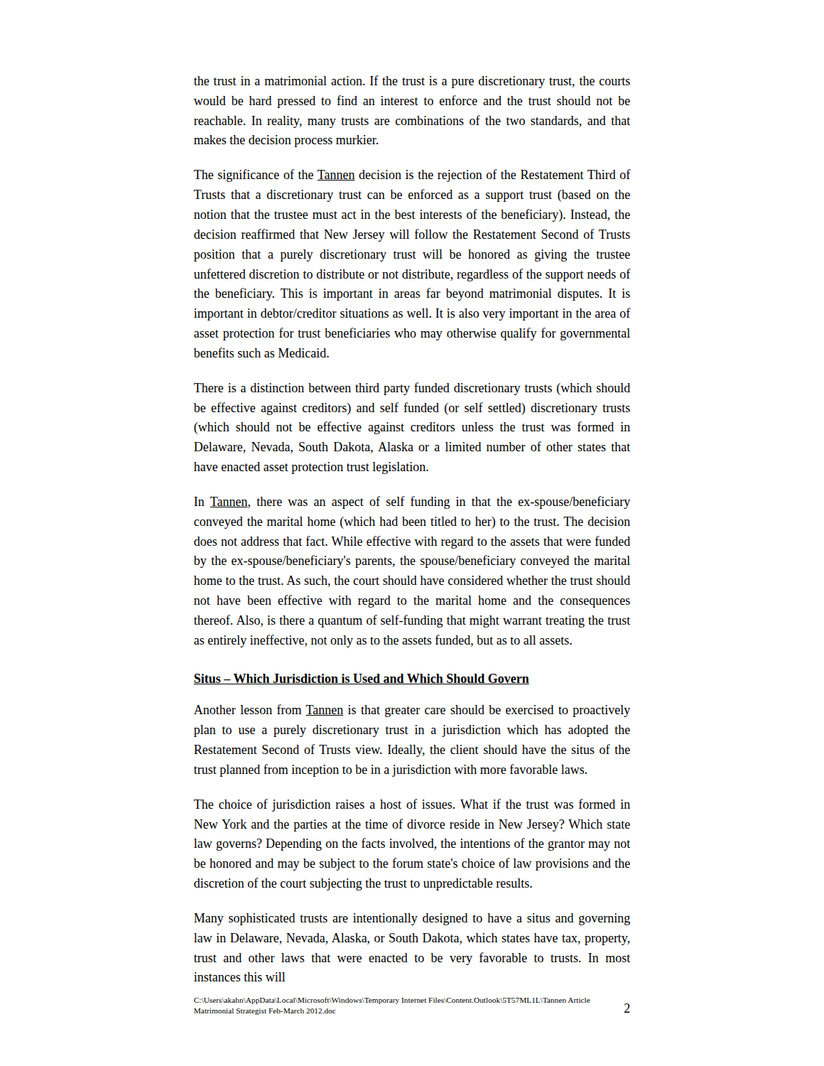the trust in a matrimonial action. If the trust is a pure discretionary trust, the courts would be hard pressed to find an interest to enforce and the trust should not be reachable. In reality, many trusts are combinations of the two standards, and that makes the decision process murkier.
The significance of the Tannen decision is the rejection of the Restatement Third of Trusts that a discretionary trust can be enforced as a support trust (based on the notion that the trustee must act in the best interests of the beneficiary). Instead, the decision reaffirmed that New Jersey will follow the Restatement Second of Trusts position that a purely discretionary trust will be honored as giving the trustee unfettered discretion to distribute or not distribute, regardless of the support needs of the beneficiary. This is important in areas far beyond matrimonial disputes. It is important in debtor/creditor situations as well. It is also very important in the area of asset protection for trust beneficiaries who may otherwise qualify for governmental benefits such as Medicaid.
There is a distinction between third party funded discretionary trusts (which should be effective against creditors) and self funded (or self settled) discretionary trusts (which should not be effective against creditors unless the trust was formed in Delaware, Nevada, South Dakota, Alaska or a limited number of other states that have enacted asset protection trust legislation.
In Tannen, there was an aspect of self funding in that the ex-spouse/beneficiary conveyed the marital home (which had been titled to her) to the trust. The decision does not address that fact. While effective with regard to the assets that were funded by the ex-spouse/beneficiary's parents, the spouse/beneficiary conveyed the marital home to the trust. As such, the court should have considered whether the trust should not have been effective with regard to the marital home and the consequences thereof. Also, is there a quantum of self-funding that might warrant treating the trust as entirely ineffective, not only as to the assets funded, but as to all assets.
Situs – Which Jurisdiction is Used and Which Should Govern
Another lesson from Tannen is that greater care should be exercised to proactively plan to use a purely discretionary trust in a jurisdiction which has adopted the Restatement Second of Trusts view. Ideally, the client should have the situs of the trust planned from inception to be in a jurisdiction with more favorable laws.
The choice of jurisdiction raises a host of issues. What if the trust was formed in New York and the parties at the time of divorce reside in New Jersey? Which state law governs? Depending on the facts involved, the intentions of the grantor may not be honored and may be subject to the forum state's choice of law provisions and the discretion of the court subjecting the trust to unpredictable results.
Many sophisticated trusts are intentionally designed to have a situs and governing law in Delaware, Nevada, Alaska, or South Dakota, which states have tax, property, trust and other laws that were enacted to be very favorable to trusts. In most instances this will
C:\Users\akahn\AppData\Local\Microsoft\Windows\Temporary Internet Files\Content.Outlook\5T57ML1L\Tannen Article Matrimonial Strategist Feb-March 2012.doc
2